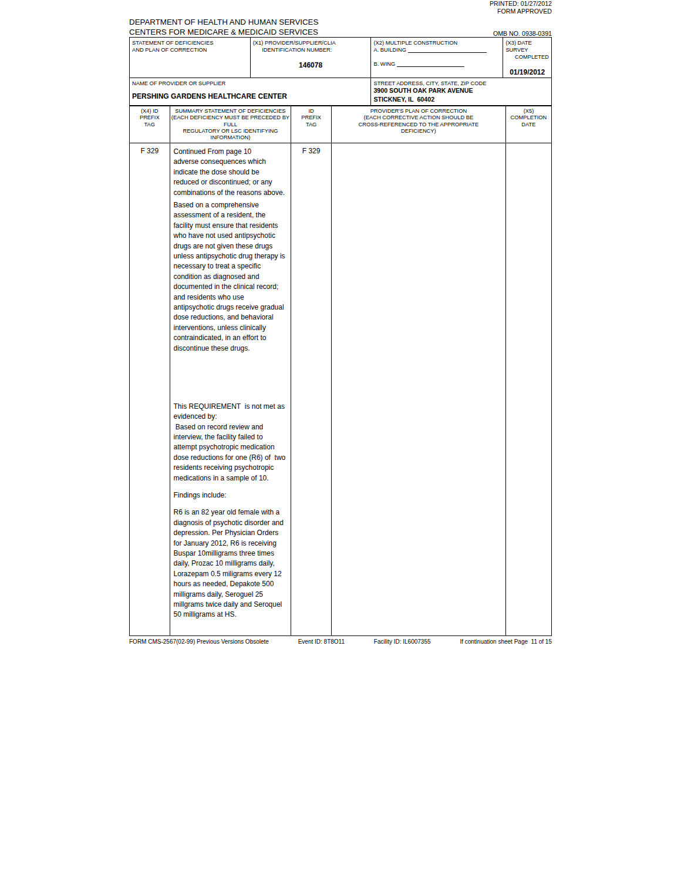PRINTED: 01/27/2012
FORM APPROVED
| Department of Health and Human Services Centers for Medicare & Medicaid Services | OMB NO. 0938-0391 |
| Statement of Deficiencies and Plan of Correction | (X1) Provider/Supplier/CLIA Identification Number: 146078 | (X2) Multiple Construction A. BUILDING B. WING | (X3) Date Survey Completed 01/19/2012 |
| Name of Provider or Supplier PERSHING GARDENS HEALTHCARE CENTER | Street Address, City, State, Zip Code 3900 SOUTH OAK PARK AVENUE STICKNEY, IL 60402 |
| (X4) ID PREFIX TAG | SUMMARY STATEMENT OF DEFICIENCIES (EACH DEFICIENCY MUST BE PRECEDED BY FULL REGULATORY OR LSC IDENTIFYING INFORMATION) | ID PREFIX TAG | PROVIDER'S PLAN OF CORRECTION (EACH CORRECTIVE ACTION SHOULD BE CROSS-REFERENCED TO THE APPROPRIATE DEFICIENCY) | (X5) COMPLETION DATE |
| F 329 | Continued From page 10 adverse consequences which indicate the dose should be reduced or discontinued; or any combinations of the reasons above. Based on a comprehensive assessment of a resident, the facility must ensure that residents who have not used antipsychotic drugs are not given these drugs unless antipsychotic drug therapy is necessary to treat a specific condition as diagnosed and documented in the clinical record; and residents who use antipsychotic drugs receive gradual dose reductions, and behavioral interventions, unless clinically contraindicated, in an effort to discontinue these drugs. This REQUIREMENT is not met as evidenced by: Based on record review and interview, the facility failed to attempt psychotropic medication dose reductions for one (R6) of two residents receiving psychotropic medications in a sample of 10. Findings include: R6 is an 82 year old female with a diagnosis of psychotic disorder and depression. Per Physician Orders for January 2012, R6 is receiving Buspar 10milligrams three times daily, Prozac 10 milligrams daily, Lorazepam 0.5 miligrams every 12 hours as needed, Depakote 500 milligrams daily, Seroguel 25 millgrams twice daily and Seroquel 50 milligrams at HS. | F 329 | | |
FORM CMS-2567(02-99) Previous Versions Obsolete Event ID: 8T8O11 Facility ID: IL6007355 If continuation sheet Page 11 of 15